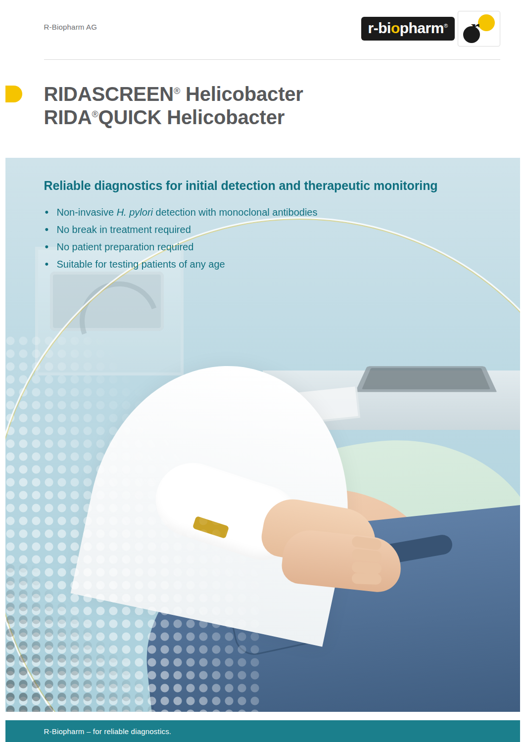R-Biopharm AG
r-biopharm®
r
RIDASCREEN® Helicobacter
RIDA®QUICK Helicobacter
Reliable diagnostics for initial detection and therapeutic monitoring
Non-invasive H. pylori detection with monoclonal antibodies
No break in treatment required
No patient preparation required
Suitable for testing patients of any age
R-Biopharm – for reliable diagnostics.